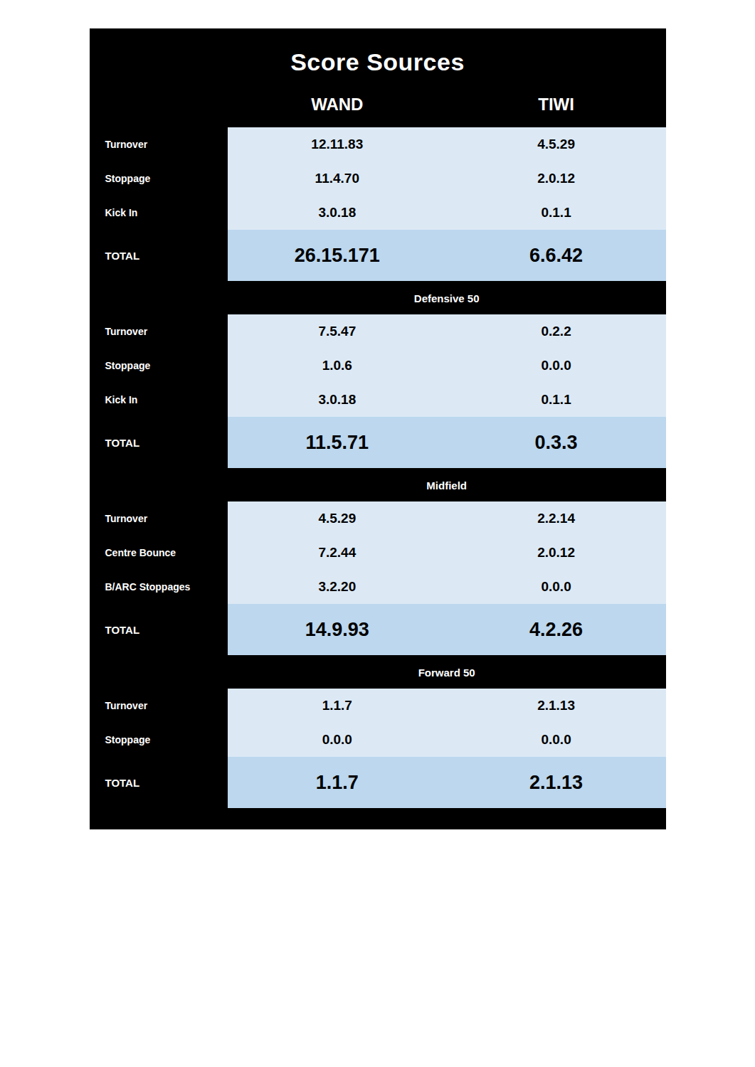Score Sources
| | WAND | TIWI |
| --- | --- | --- |
| Turnover | 12.11.83 | 4.5.29 |
| Stoppage | 11.4.70 | 2.0.12 |
| Kick In | 3.0.18 | 0.1.1 |
| TOTAL | 26.15.171 | 6.6.42 |
| | Defensive 50 |
| Turnover | 7.5.47 | 0.2.2 |
| Stoppage | 1.0.6 | 0.0.0 |
| Kick In | 3.0.18 | 0.1.1 |
| TOTAL | 11.5.71 | 0.3.3 |
| | Midfield |
| Turnover | 4.5.29 | 2.2.14 |
| Centre Bounce | 7.2.44 | 2.0.12 |
| B/ARC Stoppages | 3.2.20 | 0.0.0 |
| TOTAL | 14.9.93 | 4.2.26 |
| | Forward 50 |
| Turnover | 1.1.7 | 2.1.13 |
| Stoppage | 0.0.0 | 0.0.0 |
| TOTAL | 1.1.7 | 2.1.13 |